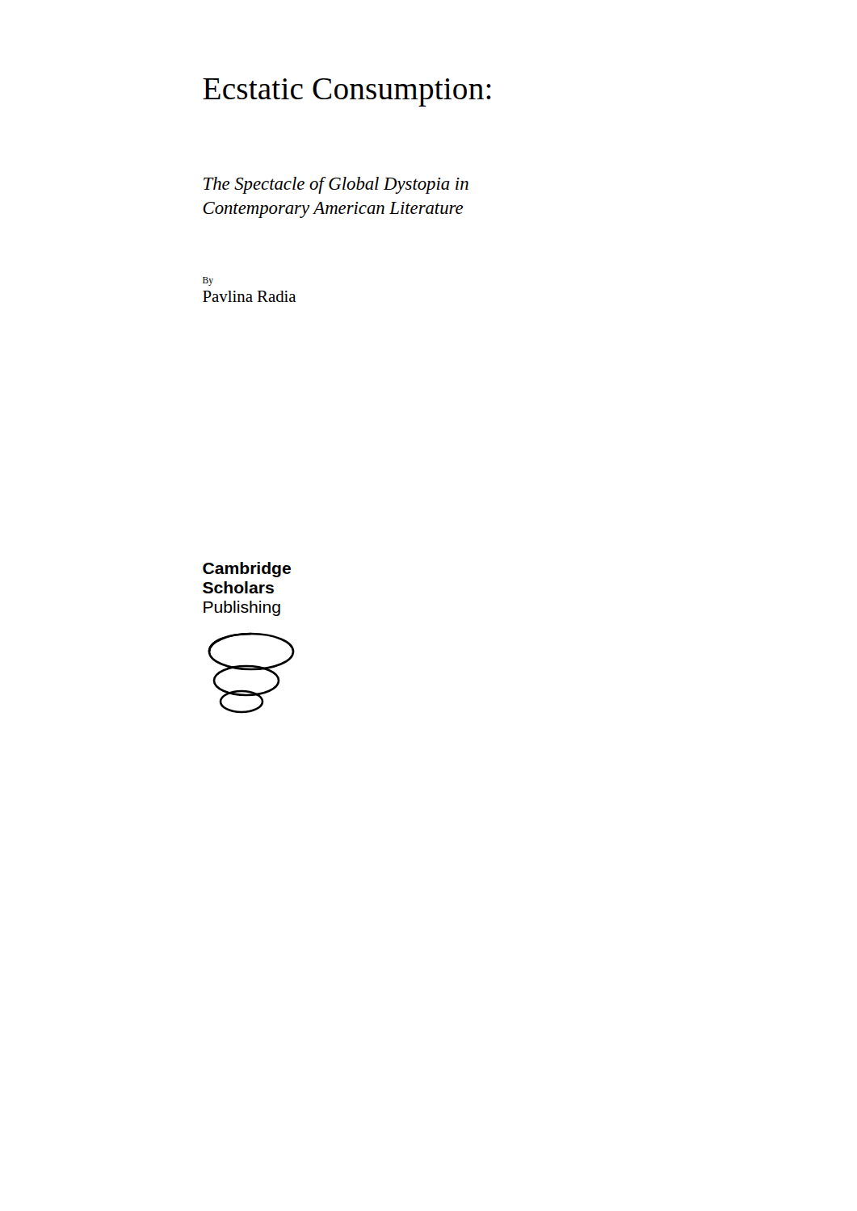Ecstatic Consumption:
The Spectacle of Global Dystopia in Contemporary American Literature
By
Pavlina Radia
Cambridge Scholars Publishing